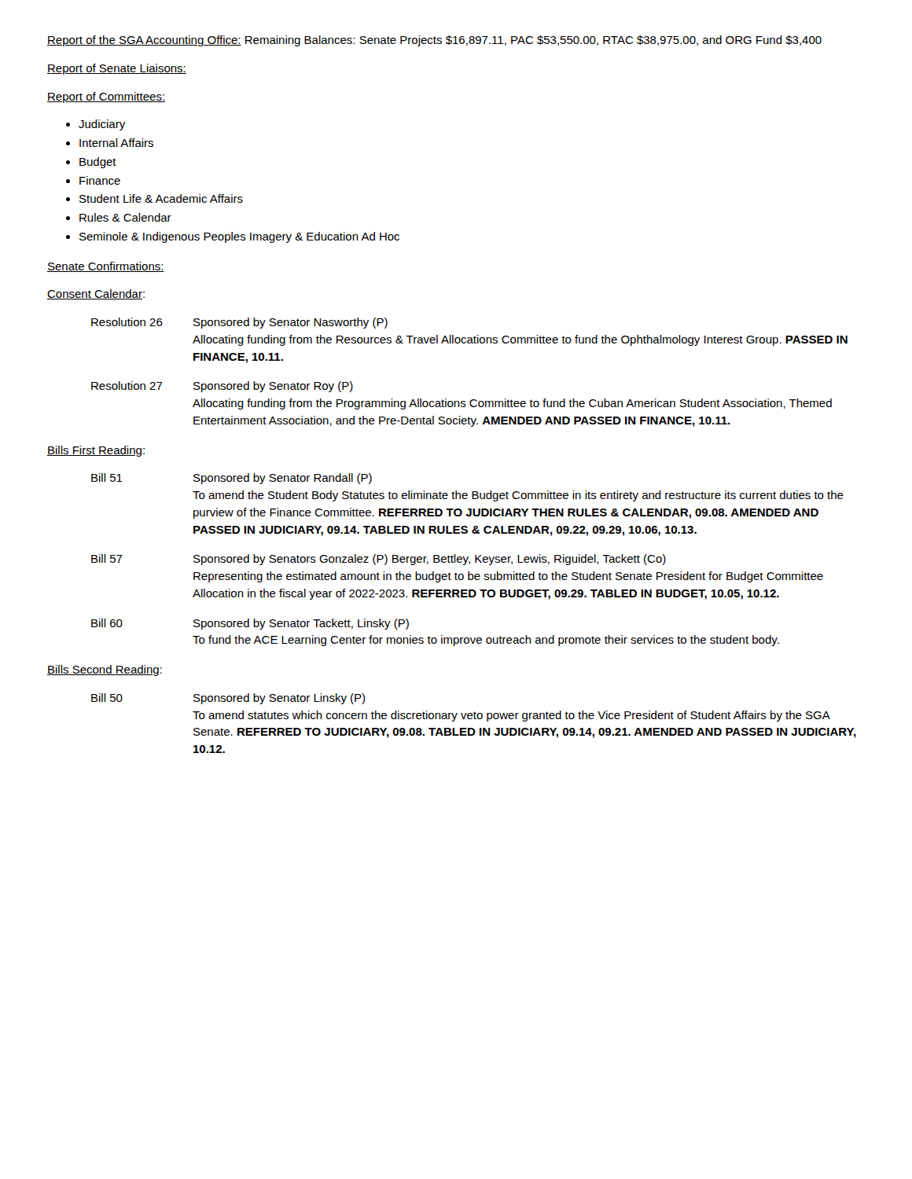Report of the SGA Accounting Office: Remaining Balances: Senate Projects $16,897.11, PAC $53,550.00, RTAC $38,975.00, and ORG Fund $3,400
Report of Senate Liaisons:
Report of Committees:
Judiciary
Internal Affairs
Budget
Finance
Student Life & Academic Affairs
Rules & Calendar
Seminole & Indigenous Peoples Imagery & Education Ad Hoc
Senate Confirmations:
Consent Calendar:
Resolution 26
Sponsored by Senator Nasworthy (P)
Allocating funding from the Resources & Travel Allocations Committee to fund the Ophthalmology Interest Group. PASSED IN FINANCE, 10.11.
Resolution 27
Sponsored by Senator Roy (P)
Allocating funding from the Programming Allocations Committee to fund the Cuban American Student Association, Themed Entertainment Association, and the Pre-Dental Society. AMENDED AND PASSED IN FINANCE, 10.11.
Bills First Reading:
Bill 51
Sponsored by Senator Randall (P)
To amend the Student Body Statutes to eliminate the Budget Committee in its entirety and restructure its current duties to the purview of the Finance Committee. REFERRED TO JUDICIARY THEN RULES & CALENDAR, 09.08. AMENDED AND PASSED IN JUDICIARY, 09.14. TABLED IN RULES & CALENDAR, 09.22, 09.29, 10.06, 10.13.
Bill 57
Sponsored by Senators Gonzalez (P) Berger, Bettley, Keyser, Lewis, Riguidel, Tackett (Co)
Representing the estimated amount in the budget to be submitted to the Student Senate President for Budget Committee Allocation in the fiscal year of 2022-2023. REFERRED TO BUDGET, 09.29. TABLED IN BUDGET, 10.05, 10.12.
Bill 60
Sponsored by Senator Tackett, Linsky (P)
To fund the ACE Learning Center for monies to improve outreach and promote their services to the student body.
Bills Second Reading:
Bill 50
Sponsored by Senator Linsky (P)
To amend statutes which concern the discretionary veto power granted to the Vice President of Student Affairs by the SGA Senate. REFERRED TO JUDICIARY, 09.08. TABLED IN JUDICIARY, 09.14, 09.21. AMENDED AND PASSED IN JUDICIARY, 10.12.